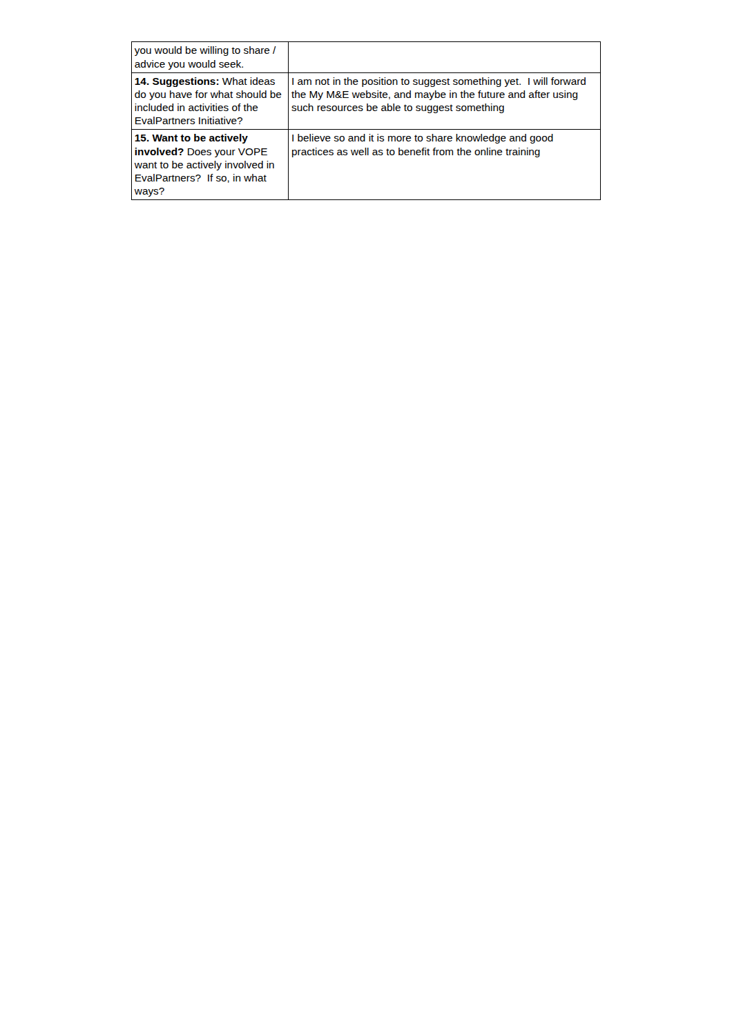| you would be willing to share / advice you would seek. | |
| 14. Suggestions: What ideas do you have for what should be included in activities of the EvalPartners Initiative? | I am not in the position to suggest something yet. I will forward the My M&E website, and maybe in the future and after using such resources be able to suggest something |
| 15. Want to be actively involved? Does your VOPE want to be actively involved in EvalPartners? If so, in what ways? | I believe so and it is more to share knowledge and good practices as well as to benefit from the online training |